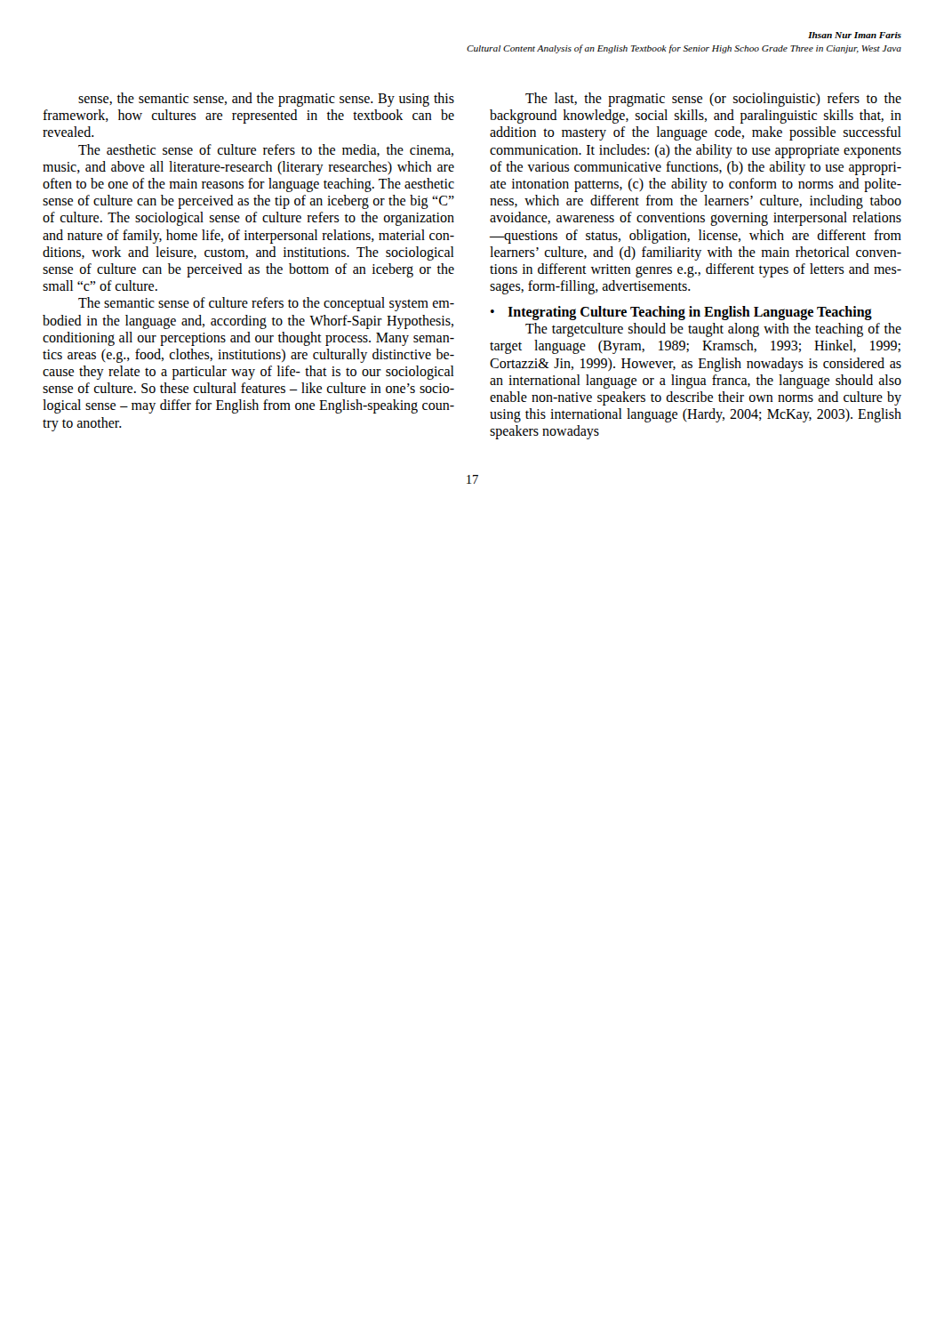Ihsan Nur Iman Faris
Cultural Content Analysis of an English Textbook for Senior High Schoo Grade Three in Cianjur, West Java
sense, the semantic sense, and the pragmatic sense. By using this framework, how cultures are represented in the textbook can be revealed.
The aesthetic sense of culture refers to the media, the cinema, music, and above all literature-research (literary researches) which are often to be one of the main reasons for language teaching. The aesthetic sense of culture can be perceived as the tip of an iceberg or the big “C” of culture. The sociological sense of culture refers to the organization and nature of family, home life, of interpersonal relations, material conditions, work and leisure, custom, and institutions. The sociological sense of culture can be perceived as the bottom of an iceberg or the small “c” of culture.
The semantic sense of culture refers to the conceptual system embodied in the language and, according to the Whorf-Sapir Hypothesis, conditioning all our perceptions and our thought process. Many semantics areas (e.g., food, clothes, institutions) are culturally distinctive because they relate to a particular way of life- that is to our sociological sense of culture. So these cultural features – like culture in one’s sociological sense – may differ for English from one English-speaking country to another.
The last, the pragmatic sense (or sociolinguistic) refers to the background knowledge, social skills, and paralinguistic skills that, in addition to mastery of the language code, make possible successful communication. It includes: (a) the ability to use appropriate exponents of the various communicative functions, (b) the ability to use appropriate intonation patterns, (c) the ability to conform to norms and politeness, which are different from the learners’ culture, including taboo avoidance, awareness of conventions governing interpersonal relations—questions of status, obligation, license, which are different from learners’ culture, and (d) familiarity with the main rhetorical conventions in different written genres e.g., different types of letters and messages, form-filling, advertisements.
•
Integrating Culture Teaching in English Language Teaching
The targetculture should be taught along with the teaching of the target language (Byram, 1989; Kramsch, 1993; Hinkel, 1999; Cortazzi& Jin, 1999). However, as English nowadays is considered as an international language or a lingua franca, the language should also enable non-native speakers to describe their own norms and culture by using this international language (Hardy, 2004; McKay, 2003). English speakers nowadays
17